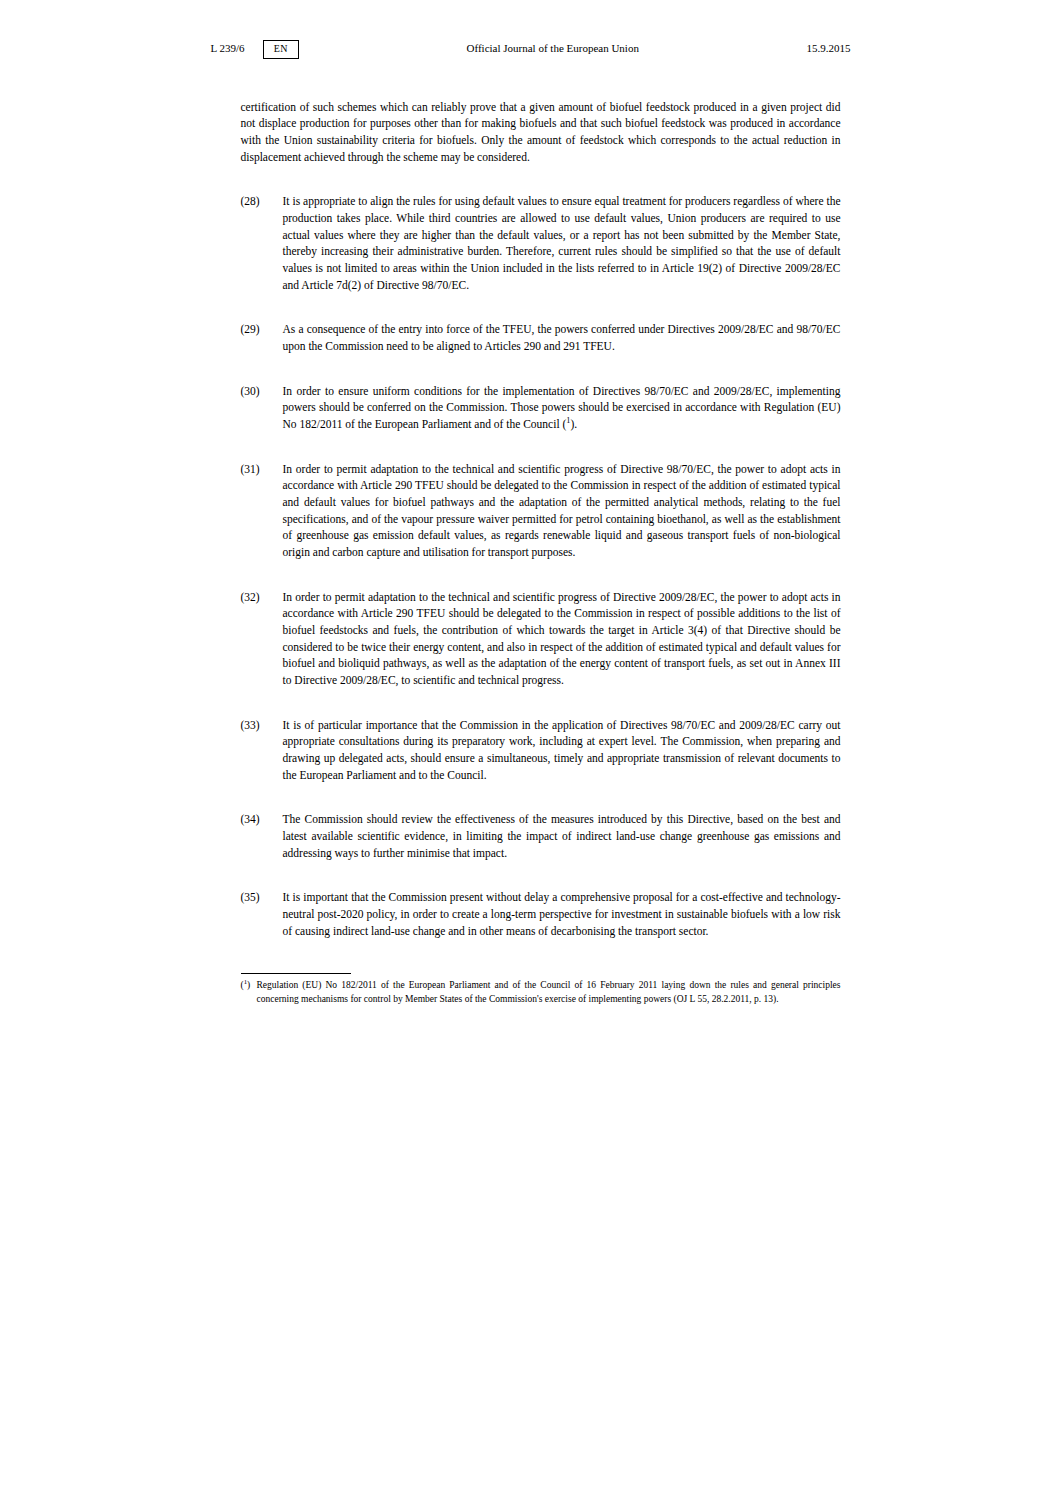L 239/6 EN
Official Journal of the European Union
15.9.2015
certification of such schemes which can reliably prove that a given amount of biofuel feedstock produced in a given project did not displace production for purposes other than for making biofuels and that such biofuel feedstock was produced in accordance with the Union sustainability criteria for biofuels. Only the amount of feedstock which corresponds to the actual reduction in displacement achieved through the scheme may be considered.
(28)
It is appropriate to align the rules for using default values to ensure equal treatment for producers regardless of where the production takes place. While third countries are allowed to use default values, Union producers are required to use actual values where they are higher than the default values, or a report has not been submitted by the Member State, thereby increasing their administrative burden. Therefore, current rules should be simplified so that the use of default values is not limited to areas within the Union included in the lists referred to in Article 19(2) of Directive 2009/28/EC and Article 7d(2) of Directive 98/70/EC.
(29)
As a consequence of the entry into force of the TFEU, the powers conferred under Directives 2009/28/EC and 98/70/EC upon the Commission need to be aligned to Articles 290 and 291 TFEU.
(30)
In order to ensure uniform conditions for the implementation of Directives 98/70/EC and 2009/28/EC, implementing powers should be conferred on the Commission. Those powers should be exercised in accordance with Regulation (EU) No 182/2011 of the European Parliament and of the Council (1).
(31)
In order to permit adaptation to the technical and scientific progress of Directive 98/70/EC, the power to adopt acts in accordance with Article 290 TFEU should be delegated to the Commission in respect of the addition of estimated typical and default values for biofuel pathways and the adaptation of the permitted analytical methods, relating to the fuel specifications, and of the vapour pressure waiver permitted for petrol containing bioethanol, as well as the establishment of greenhouse gas emission default values, as regards renewable liquid and gaseous transport fuels of non-biological origin and carbon capture and utilisation for transport purposes.
(32)
In order to permit adaptation to the technical and scientific progress of Directive 2009/28/EC, the power to adopt acts in accordance with Article 290 TFEU should be delegated to the Commission in respect of possible additions to the list of biofuel feedstocks and fuels, the contribution of which towards the target in Article 3(4) of that Directive should be considered to be twice their energy content, and also in respect of the addition of estimated typical and default values for biofuel and bioliquid pathways, as well as the adaptation of the energy content of transport fuels, as set out in Annex III to Directive 2009/28/EC, to scientific and technical progress.
(33)
It is of particular importance that the Commission in the application of Directives 98/70/EC and 2009/28/EC carry out appropriate consultations during its preparatory work, including at expert level. The Commission, when preparing and drawing up delegated acts, should ensure a simultaneous, timely and appropriate transmission of relevant documents to the European Parliament and to the Council.
(34)
The Commission should review the effectiveness of the measures introduced by this Directive, based on the best and latest available scientific evidence, in limiting the impact of indirect land-use change greenhouse gas emissions and addressing ways to further minimise that impact.
(35)
It is important that the Commission present without delay a comprehensive proposal for a cost-effective and technology-neutral post-2020 policy, in order to create a long-term perspective for investment in sustainable biofuels with a low risk of causing indirect land-use change and in other means of decarbonising the transport sector.
(1)
Regulation (EU) No 182/2011 of the European Parliament and of the Council of 16 February 2011 laying down the rules and general principles concerning mechanisms for control by Member States of the Commission's exercise of implementing powers (OJ L 55, 28.2.2011, p. 13).